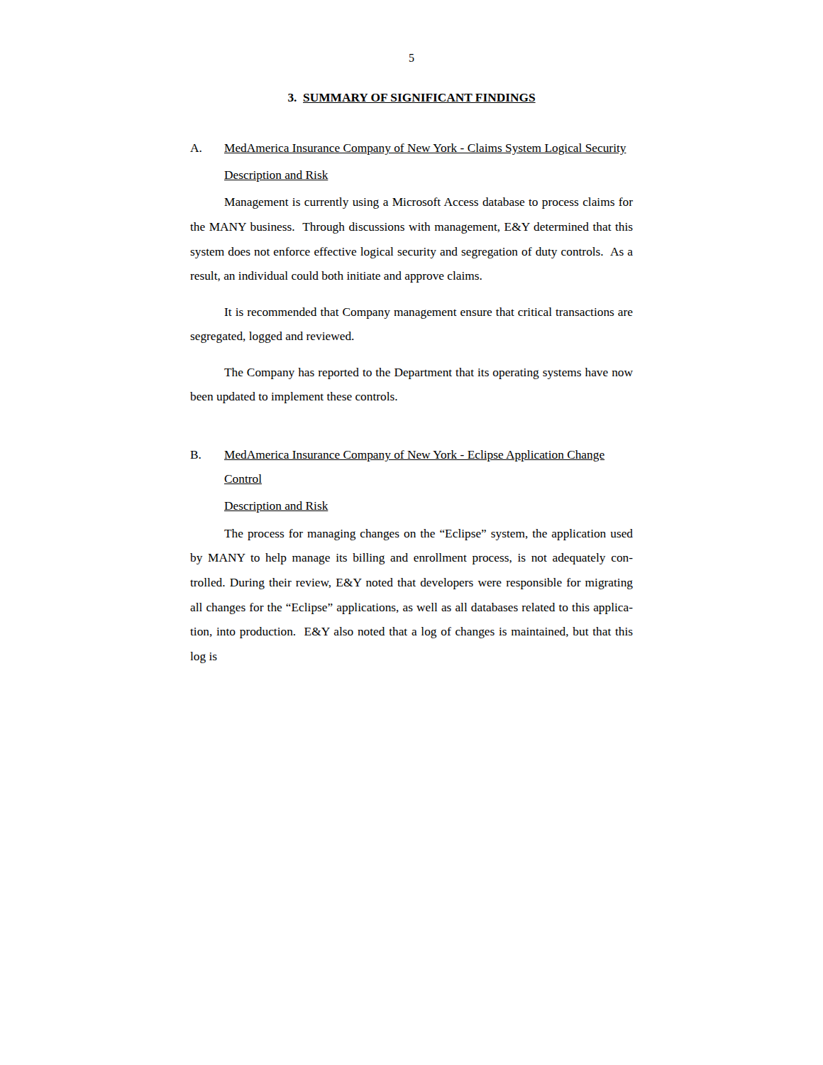5
3. SUMMARY OF SIGNIFICANT FINDINGS
A.
MedAmerica Insurance Company of New York - Claims System Logical Security
Description and Risk
Management is currently using a Microsoft Access database to process claims for the MANY business. Through discussions with management, E&Y determined that this system does not enforce effective logical security and segregation of duty controls. As a result, an individual could both initiate and approve claims.
It is recommended that Company management ensure that critical transactions are segregated, logged and reviewed.
The Company has reported to the Department that its operating systems have now been updated to implement these controls.
B.
MedAmerica Insurance Company of New York - Eclipse Application Change Control
Description and Risk
The process for managing changes on the “Eclipse” system, the application used by MANY to help manage its billing and enrollment process, is not adequately controlled. During their review, E&Y noted that developers were responsible for migrating all changes for the “Eclipse” applications, as well as all databases related to this application, into production. E&Y also noted that a log of changes is maintained, but that this log is